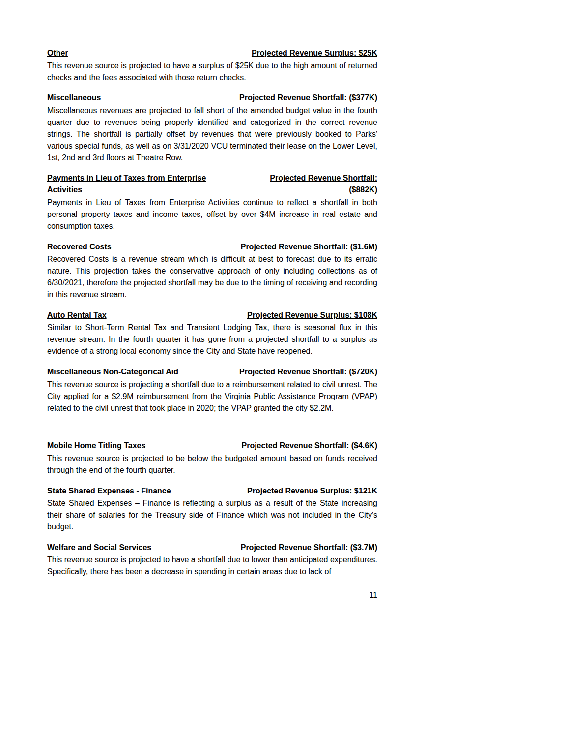Other Projected Revenue Surplus: $25K
This revenue source is projected to have a surplus of $25K due to the high amount of returned checks and the fees associated with those return checks.
Miscellaneous Projected Revenue Shortfall: ($377K)
Miscellaneous revenues are projected to fall short of the amended budget value in the fourth quarter due to revenues being properly identified and categorized in the correct revenue strings. The shortfall is partially offset by revenues that were previously booked to Parks' various special funds, as well as on 3/31/2020 VCU terminated their lease on the Lower Level, 1st, 2nd and 3rd floors at Theatre Row.
Payments in Lieu of Taxes from Enterprise Activities Projected Revenue Shortfall: ($882K)
Payments in Lieu of Taxes from Enterprise Activities continue to reflect a shortfall in both personal property taxes and income taxes, offset by over $4M increase in real estate and consumption taxes.
Recovered Costs Projected Revenue Shortfall: ($1.6M)
Recovered Costs is a revenue stream which is difficult at best to forecast due to its erratic nature. This projection takes the conservative approach of only including collections as of 6/30/2021, therefore the projected shortfall may be due to the timing of receiving and recording in this revenue stream.
Auto Rental Tax Projected Revenue Surplus: $108K
Similar to Short-Term Rental Tax and Transient Lodging Tax, there is seasonal flux in this revenue stream. In the fourth quarter it has gone from a projected shortfall to a surplus as evidence of a strong local economy since the City and State have reopened.
Miscellaneous Non-Categorical Aid Projected Revenue Shortfall: ($720K)
This revenue source is projecting a shortfall due to a reimbursement related to civil unrest. The City applied for a $2.9M reimbursement from the Virginia Public Assistance Program (VPAP) related to the civil unrest that took place in 2020; the VPAP granted the city $2.2M.
Mobile Home Titling Taxes Projected Revenue Shortfall: ($4.6K)
This revenue source is projected to be below the budgeted amount based on funds received through the end of the fourth quarter.
State Shared Expenses - Finance Projected Revenue Surplus: $121K
State Shared Expenses – Finance is reflecting a surplus as a result of the State increasing their share of salaries for the Treasury side of Finance which was not included in the City's budget.
Welfare and Social Services Projected Revenue Shortfall: ($3.7M)
This revenue source is projected to have a shortfall due to lower than anticipated expenditures. Specifically, there has been a decrease in spending in certain areas due to lack of
11